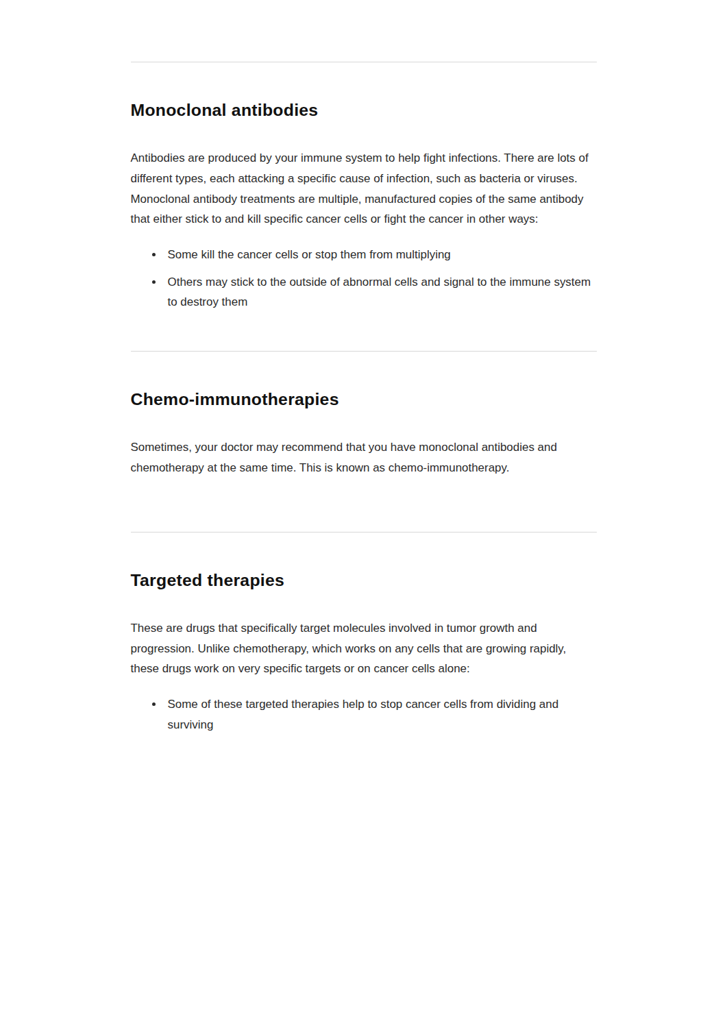Monoclonal antibodies
Antibodies are produced by your immune system to help fight infections. There are lots of different types, each attacking a specific cause of infection, such as bacteria or viruses. Monoclonal antibody treatments are multiple, manufactured copies of the same antibody that either stick to and kill specific cancer cells or fight the cancer in other ways:
Some kill the cancer cells or stop them from multiplying
Others may stick to the outside of abnormal cells and signal to the immune system to destroy them
Chemo-immunotherapies
Sometimes, your doctor may recommend that you have monoclonal antibodies and chemotherapy at the same time. This is known as chemo-immunotherapy.
Targeted therapies
These are drugs that specifically target molecules involved in tumor growth and progression. Unlike chemotherapy, which works on any cells that are growing rapidly, these drugs work on very specific targets or on cancer cells alone:
Some of these targeted therapies help to stop cancer cells from dividing and surviving